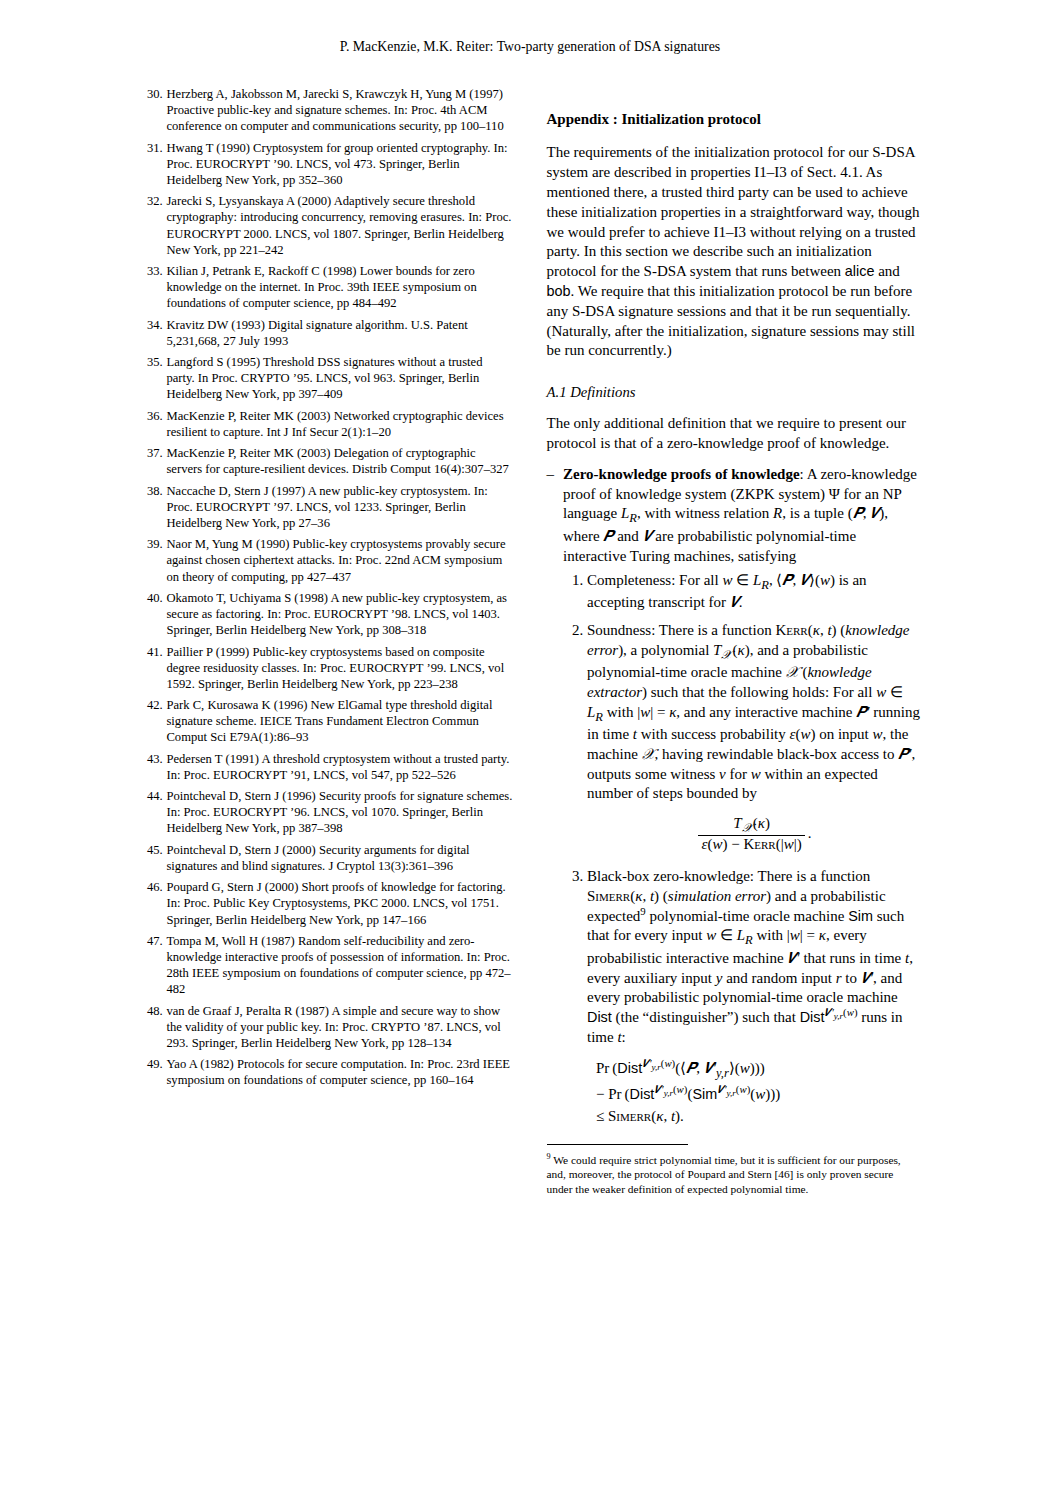P. MacKenzie, M.K. Reiter: Two-party generation of DSA signatures
30. Herzberg A, Jakobsson M, Jarecki S, Krawczyk H, Yung M (1997) Proactive public-key and signature schemes. In: Proc. 4th ACM conference on computer and communications security, pp 100–110
31. Hwang T (1990) Cryptosystem for group oriented cryptography. In: Proc. EUROCRYPT ’90. LNCS, vol 473. Springer, Berlin Heidelberg New York, pp 352–360
32. Jarecki S, Lysyanskaya A (2000) Adaptively secure threshold cryptography: introducing concurrency, removing erasures. In: Proc. EUROCRYPT 2000. LNCS, vol 1807. Springer, Berlin Heidelberg New York, pp 221–242
33. Kilian J, Petrank E, Rackoff C (1998) Lower bounds for zero knowledge on the internet. In Proc. 39th IEEE symposium on foundations of computer science, pp 484–492
34. Kravitz DW (1993) Digital signature algorithm. U.S. Patent 5,231,668, 27 July 1993
35. Langford S (1995) Threshold DSS signatures without a trusted party. In Proc. CRYPTO ’95. LNCS, vol 963. Springer, Berlin Heidelberg New York, pp 397–409
36. MacKenzie P, Reiter MK (2003) Networked cryptographic devices resilient to capture. Int J Inf Secur 2(1):1–20
37. MacKenzie P, Reiter MK (2003) Delegation of cryptographic servers for capture-resilient devices. Distrib Comput 16(4):307–327
38. Naccache D, Stern J (1997) A new public-key cryptosystem. In: Proc. EUROCRYPT ’97. LNCS, vol 1233. Springer, Berlin Heidelberg New York, pp 27–36
39. Naor M, Yung M (1990) Public-key cryptosystems provably secure against chosen ciphertext attacks. In: Proc. 22nd ACM symposium on theory of computing, pp 427–437
40. Okamoto T, Uchiyama S (1998) A new public-key cryptosystem, as secure as factoring. In: Proc. EUROCRYPT ’98. LNCS, vol 1403. Springer, Berlin Heidelberg New York, pp 308–318
41. Paillier P (1999) Public-key cryptosystems based on composite degree residuosity classes. In: Proc. EUROCRYPT ’99. LNCS, vol 1592. Springer, Berlin Heidelberg New York, pp 223–238
42. Park C, Kurosawa K (1996) New ElGamal type threshold digital signature scheme. IEICE Trans Fundament Electron Commun Comput Sci E79A(1):86–93
43. Pedersen T (1991) A threshold cryptosystem without a trusted party. In: Proc. EUROCRYPT ’91, LNCS, vol 547, pp 522–526
44. Pointcheval D, Stern J (1996) Security proofs for signature schemes. In: Proc. EUROCRYPT ’96. LNCS, vol 1070. Springer, Berlin Heidelberg New York, pp 387–398
45. Pointcheval D, Stern J (2000) Security arguments for digital signatures and blind signatures. J Cryptol 13(3):361–396
46. Poupard G, Stern J (2000) Short proofs of knowledge for factoring. In: Proc. Public Key Cryptosystems, PKC 2000. LNCS, vol 1751. Springer, Berlin Heidelberg New York, pp 147–166
47. Tompa M, Woll H (1987) Random self-reducibility and zero-knowledge interactive proofs of possession of information. In: Proc. 28th IEEE symposium on foundations of computer science, pp 472–482
48. van de Graaf J, Peralta R (1987) A simple and secure way to show the validity of your public key. In: Proc. CRYPTO ’87. LNCS, vol 293. Springer, Berlin Heidelberg New York, pp 128–134
49. Yao A (1982) Protocols for secure computation. In: Proc. 23rd IEEE symposium on foundations of computer science, pp 160–164
Appendix : Initialization protocol
The requirements of the initialization protocol for our S-DSA system are described in properties I1–I3 of Sect. 4.1. As mentioned there, a trusted third party can be used to achieve these initialization properties in a straightforward way, though we would prefer to achieve I1–I3 without relying on a trusted party. In this section we describe such an initialization protocol for the S-DSA system that runs between alice and bob. We require that this initialization protocol be run before any S-DSA signature sessions and that it be run sequentially. (Naturally, after the initialization, signature sessions may still be run concurrently.)
A.1 Definitions
The only additional definition that we require to present our protocol is that of a zero-knowledge proof of knowledge.
Zero-knowledge proofs of knowledge: A zero-knowledge proof of knowledge system (ZKPK system) Ψ for an NP language LR, with witness relation R, is a tuple (𝑷, 𝑽), where 𝑷 and 𝑽 are probabilistic polynomial-time interactive Turing machines, satisfying
Completeness: For all w ∈ LR, ⟨𝑷, 𝑽⟩(w) is an accepting transcript for 𝑽.
Soundness: There is a function Kerr(κ, t) (knowledge error), a polynomial T𝒳(κ), and a probabilistic polynomial-time oracle machine 𝒳 (knowledge extractor) such that the following holds: For all w ∈ LR with |w| = κ, and any interactive machine 𝑷′ running in time t with success probability ε(w) on input w, the machine 𝒳, having rewindable black-box access to 𝑷′, outputs some witness v for w within an expected number of steps bounded by
T𝒳(κ) ε(w) − Kerr(|w|) .
Black-box zero-knowledge: There is a function Simerr(κ, t) (simulation error) and a probabilistic expected9 polynomial-time oracle machine Sim such that for every input w ∈ LR with |w| = κ, every probabilistic interactive machine 𝑽′ that runs in time t, every auxiliary input y and random input r to 𝑽′, and every probabilistic polynomial-time oracle machine Dist (the “distinguisher”) such that Dist𝑽′y,r(w) runs in time t:
Pr (Dist𝑽′y,r(w)(⟨𝑷, 𝑽′y,r⟩(w))) − Pr (Dist𝑽′y,r(w)(Sim𝑽′y,r(w)(w))) ≤ Simerr(κ, t).
9 We could require strict polynomial time, but it is sufficient for our purposes, and, moreover, the protocol of Poupard and Stern [46] is only proven secure under the weaker definition of expected polynomial time.